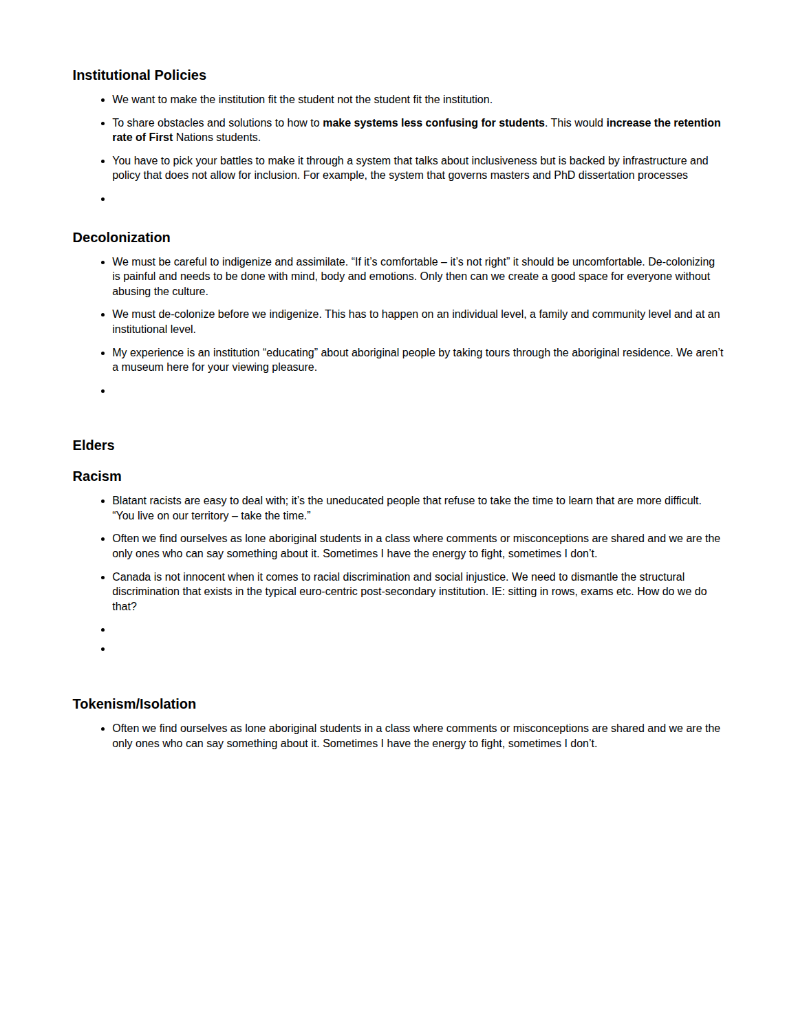Institutional Policies
We want to make the institution fit the student not the student fit the institution.
To share obstacles and solutions to how to make systems less confusing for students. This would increase the retention rate of First Nations students.
You have to pick your battles to make it through a system that talks about inclusiveness but is backed by infrastructure and policy that does not allow for inclusion. For example, the system that governs masters and PhD dissertation processes
Decolonization
We must be careful to indigenize and assimilate. “If it’s comfortable – it’s not right” it should be uncomfortable. De-colonizing is painful and needs to be done with mind, body and emotions. Only then can we create a good space for everyone without abusing the culture.
We must de-colonize before we indigenize. This has to happen on an individual level, a family and community level and at an institutional level.
My experience is an institution “educating” about aboriginal people by taking tours through the aboriginal residence. We aren’t a museum here for your viewing pleasure.
Elders
Racism
Blatant racists are easy to deal with; it’s the uneducated people that refuse to take the time to learn that are more difficult. “You live on our territory – take the time.”
Often we find ourselves as lone aboriginal students in a class where comments or misconceptions are shared and we are the only ones who can say something about it. Sometimes I have the energy to fight, sometimes I don’t.
Canada is not innocent when it comes to racial discrimination and social injustice. We need to dismantle the structural discrimination that exists in the typical euro-centric post-secondary institution. IE: sitting in rows, exams etc. How do we do that?
Tokenism/Isolation
Often we find ourselves as lone aboriginal students in a class where comments or misconceptions are shared and we are the only ones who can say something about it. Sometimes I have the energy to fight, sometimes I don’t.